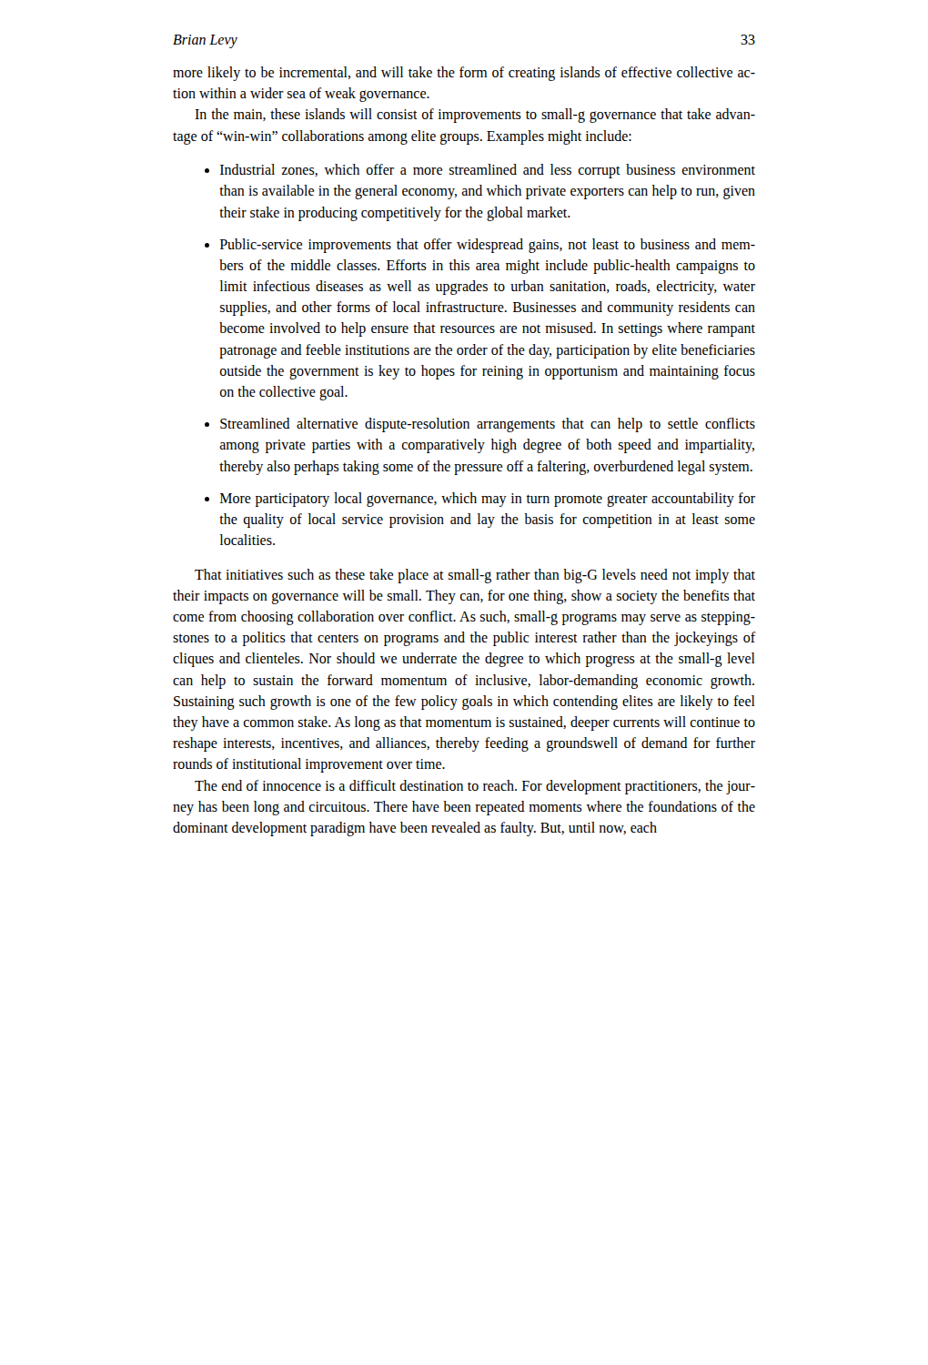Brian Levy 33
more likely to be incremental, and will take the form of creating islands of effective collective action within a wider sea of weak governance.
In the main, these islands will consist of improvements to small-g governance that take advantage of “win-win” collaborations among elite groups. Examples might include:
Industrial zones, which offer a more streamlined and less corrupt business environment than is available in the general economy, and which private exporters can help to run, given their stake in producing competitively for the global market.
Public-service improvements that offer widespread gains, not least to business and members of the middle classes. Efforts in this area might include public-health campaigns to limit infectious diseases as well as upgrades to urban sanitation, roads, electricity, water supplies, and other forms of local infrastructure. Businesses and community residents can become involved to help ensure that resources are not misused. In settings where rampant patronage and feeble institutions are the order of the day, participation by elite beneficiaries outside the government is key to hopes for reining in opportunism and maintaining focus on the collective goal.
Streamlined alternative dispute-resolution arrangements that can help to settle conflicts among private parties with a comparatively high degree of both speed and impartiality, thereby also perhaps taking some of the pressure off a faltering, overburdened legal system.
More participatory local governance, which may in turn promote greater accountability for the quality of local service provision and lay the basis for competition in at least some localities.
That initiatives such as these take place at small-g rather than big-G levels need not imply that their impacts on governance will be small. They can, for one thing, show a society the benefits that come from choosing collaboration over conflict. As such, small-g programs may serve as steppingstones to a politics that centers on programs and the public interest rather than the jockeyings of cliques and clienteles. Nor should we underrate the degree to which progress at the small-g level can help to sustain the forward momentum of inclusive, labor-demanding economic growth. Sustaining such growth is one of the few policy goals in which contending elites are likely to feel they have a common stake. As long as that momentum is sustained, deeper currents will continue to reshape interests, incentives, and alliances, thereby feeding a groundswell of demand for further rounds of institutional improvement over time.
The end of innocence is a difficult destination to reach. For development practitioners, the journey has been long and circuitous. There have been repeated moments where the foundations of the dominant development paradigm have been revealed as faulty. But, until now, each